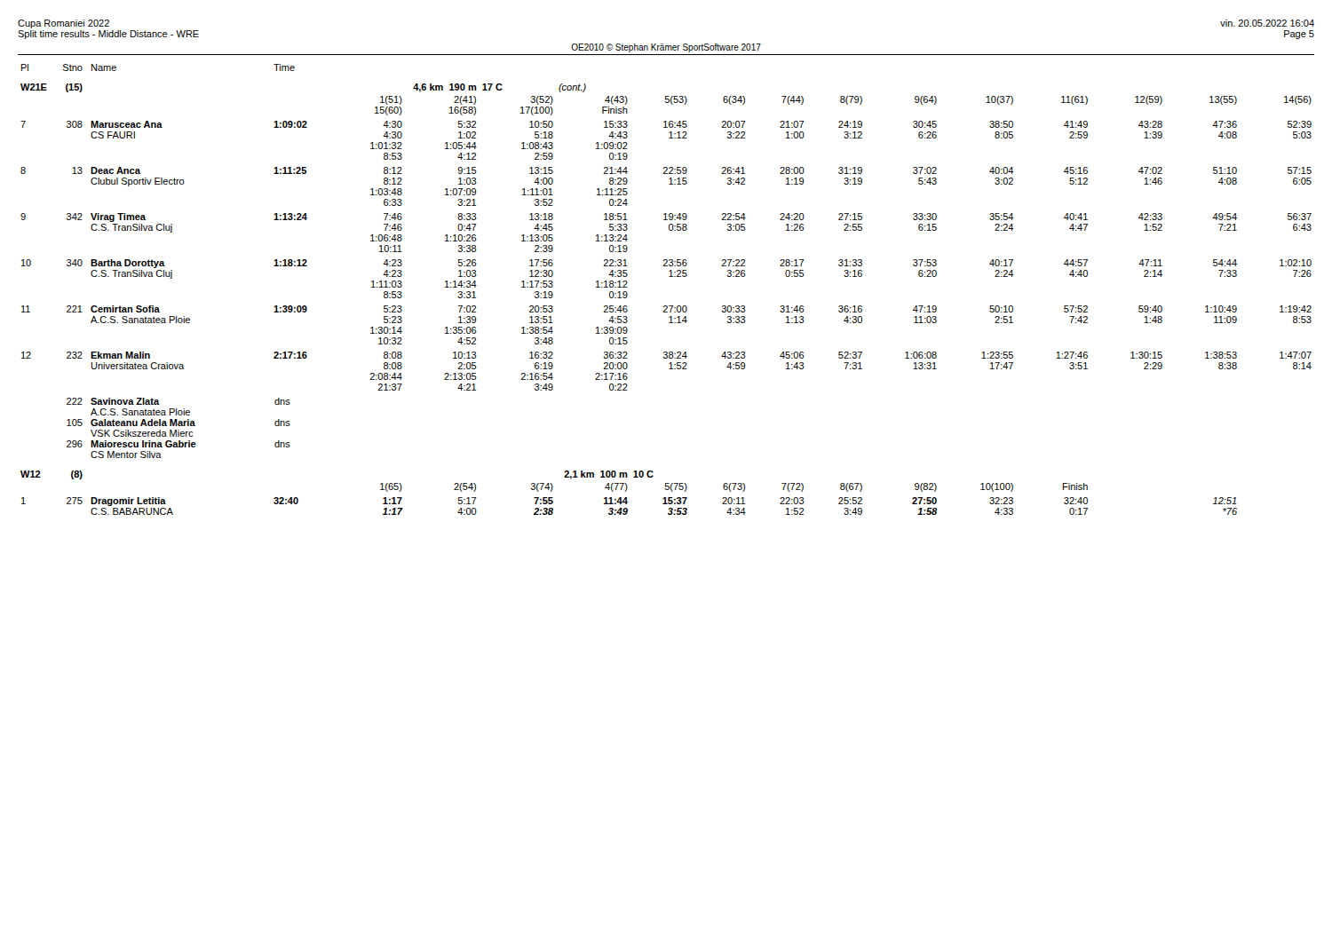Cupa Romaniei 2022
Split time results - Middle Distance - WRE
vin. 20.05.2022 16:04
Page 5
OE2010 © Stephan Krämer SportSoftware 2017
| Pl | Stno | Name | Time | |
| W21E | (15) | | | 4,6 km 190 m | 17 C | (cont.) | |
| | | | | 1(51) | 2(41) | 3(52) | 4(43) | 5(53) | 6(34) | 7(44) | 8(79) | 9(64) | 10(37) | 11(61) | 12(59) | 13(55) | 14(56) |
| | | | | 15(60) | 16(58) | 17(100) | Finish | |
| 7 | 308 | Marusceac Ana | 1:09:02 | 4:30 | 5:32 | 10:50 | 15:33 | 16:45 | 20:07 | 21:07 | 24:19 | 30:45 | 38:50 | 41:49 | 43:28 | 47:36 | 52:39 |
| | | CS FAURI | | 4:30 | 1:02 | 5:18 | 4:43 | 1:12 | 3:22 | 1:00 | 3:12 | 6:26 | 8:05 | 2:59 | 1:39 | 4:08 | 5:03 |
| | | | | 1:01:32 | 1:05:44 | 1:08:43 | 1:09:02 | |
| | | | | 8:53 | 4:12 | 2:59 | 0:19 | |
| 8 | 13 | Deac Anca | 1:11:25 | 8:12 | 9:15 | 13:15 | 21:44 | 22:59 | 26:41 | 28:00 | 31:19 | 37:02 | 40:04 | 45:16 | 47:02 | 51:10 | 57:15 |
| | | Clubul Sportiv Electro | | 8:12 | 1:03 | 4:00 | 8:29 | 1:15 | 3:42 | 1:19 | 3:19 | 5:43 | 3:02 | 5:12 | 1:46 | 4:08 | 6:05 |
| | | | | 1:03:48 | 1:07:09 | 1:11:01 | 1:11:25 | |
| | | | | 6:33 | 3:21 | 3:52 | 0:24 | |
| 9 | 342 | Virag Timea | 1:13:24 | 7:46 | 8:33 | 13:18 | 18:51 | 19:49 | 22:54 | 24:20 | 27:15 | 33:30 | 35:54 | 40:41 | 42:33 | 49:54 | 56:37 |
| | | C.S. TranSilva Cluj | | 7:46 | 0:47 | 4:45 | 5:33 | 0:58 | 3:05 | 1:26 | 2:55 | 6:15 | 2:24 | 4:47 | 1:52 | 7:21 | 6:43 |
| | | | | 1:06:48 | 1:10:26 | 1:13:05 | 1:13:24 | |
| | | | | 10:11 | 3:38 | 2:39 | 0:19 | |
| 10 | 340 | Bartha Dorottya | 1:18:12 | 4:23 | 5:26 | 17:56 | 22:31 | 23:56 | 27:22 | 28:17 | 31:33 | 37:53 | 40:17 | 44:57 | 47:11 | 54:44 | 1:02:10 |
| | | C.S. TranSilva Cluj | | 4:23 | 1:03 | 12:30 | 4:35 | 1:25 | 3:26 | 0:55 | 3:16 | 6:20 | 2:24 | 4:40 | 2:14 | 7:33 | 7:26 |
| | | | | 1:11:03 | 1:14:34 | 1:17:53 | 1:18:12 | |
| | | | | 8:53 | 3:31 | 3:19 | 0:19 | |
| 11 | 221 | Cemirtan Sofia | 1:39:09 | 5:23 | 7:02 | 20:53 | 25:46 | 27:00 | 30:33 | 31:46 | 36:16 | 47:19 | 50:10 | 57:52 | 59:40 | 1:10:49 | 1:19:42 |
| | | A.C.S. Sanatatea Ploie | | 5:23 | 1:39 | 13:51 | 4:53 | 1:14 | 3:33 | 1:13 | 4:30 | 11:03 | 2:51 | 7:42 | 1:48 | 11:09 | 8:53 |
| | | | | 1:30:14 | 1:35:06 | 1:38:54 | 1:39:09 | |
| | | | | 10:32 | 4:52 | 3:48 | 0:15 | |
| 12 | 232 | Ekman Malin | 2:17:16 | 8:08 | 10:13 | 16:32 | 36:32 | 38:24 | 43:23 | 45:06 | 52:37 | 1:06:08 | 1:23:55 | 1:27:46 | 1:30:15 | 1:38:53 | 1:47:07 |
| | | Universitatea Craiova | | 8:08 | 2:05 | 6:19 | 20:00 | 1:52 | 4:59 | 1:43 | 7:31 | 13:31 | 17:47 | 3:51 | 2:29 | 8:38 | 8:14 |
| | | | | 2:08:44 | 2:13:05 | 2:16:54 | 2:17:16 | |
| | | | | 21:37 | 4:21 | 3:49 | 0:22 | |
| | 222 | Savinova Zlata | dns | |
| | | A.C.S. Sanatatea Ploie | | |
| | 105 | Galateanu Adela Maria | dns | |
| | | VSK Csikszereda Mierc | | |
| | 296 | Maiorescu Irina Gabrie | dns | |
| | | CS Mentor Silva | | |
| W12 | (8) | | | | 2,1 km 100 m | 10 C | |
| | | | | 1(65) | 2(54) | 3(74) | 4(77) | 5(75) | 6(73) | 7(72) | 8(67) | 9(82) | 10(100) | Finish | |
| 1 | 275 | Dragomir Letitia | 32:40 | 1:17 | 5:17 | 7:55 | 11:44 | 15:37 | 20:11 | 22:03 | 25:52 | 27:50 | 32:23 | 32:40 | | 12:51 | |
| | | C.S. BABARUNCA | | 1:17 | 4:00 | 2:38 | 3:49 | 3:53 | 4:34 | 1:52 | 3:49 | 1:58 | 4:33 | 0:17 | | *76 | |